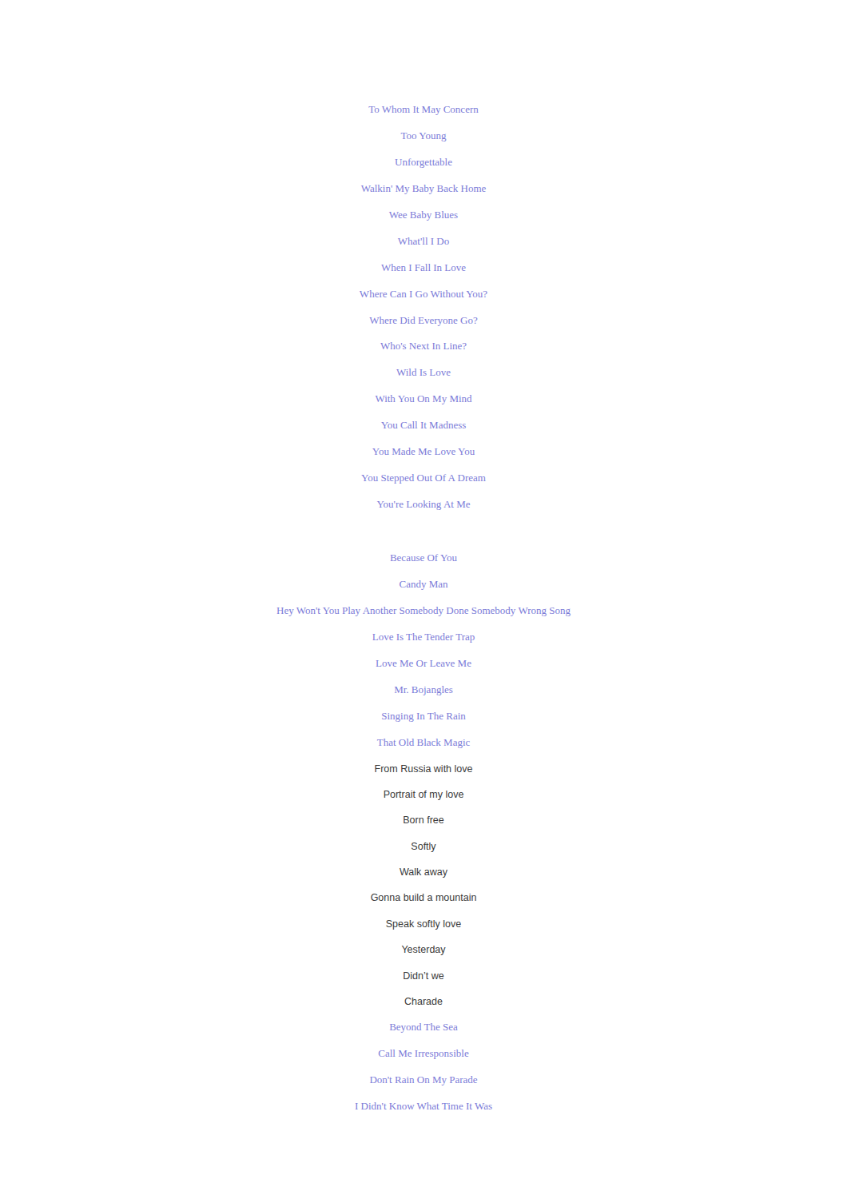To Whom It May Concern
Too Young
Unforgettable
Walkin' My Baby Back Home
Wee Baby Blues
What'll I Do
When I Fall In Love
Where Can I Go Without You?
Where Did Everyone Go?
Who's Next In Line?
Wild Is Love
With You On My Mind
You Call It Madness
You Made Me Love You
You Stepped Out Of A Dream
You're Looking At Me
Because Of You
Candy Man
Hey Won't You Play Another Somebody Done Somebody Wrong Song
Love Is The Tender Trap
Love Me Or Leave Me
Mr. Bojangles
Singing In The Rain
That Old Black Magic
From Russia with love
Portrait of my love
Born free
Softly
Walk away
Gonna build a mountain
Speak softly love
Yesterday
Didn’t we
Charade
Beyond The Sea
Call Me Irresponsible
Don't Rain On My Parade
I Didn't Know What Time It Was